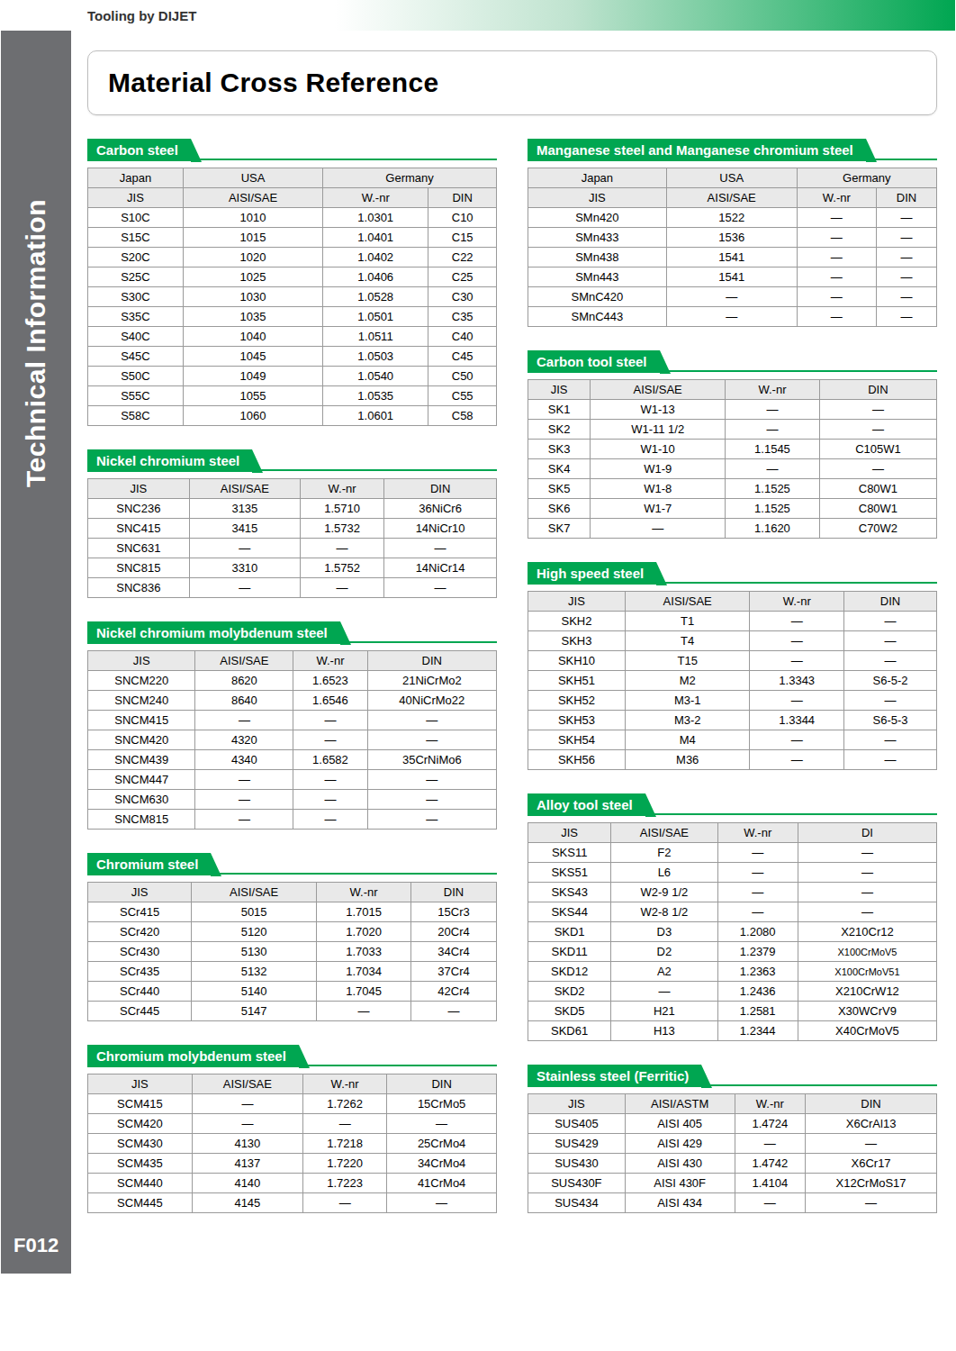Tooling by DIJET
Technical Information
F012
Material Cross Reference
Carbon steel
| Japan | USA | Germany |
| --- | --- | --- |
| JIS | AISI/SAE | W.-nr | DIN |
| S10C | 1010 | 1.0301 | C10 |
| S15C | 1015 | 1.0401 | C15 |
| S20C | 1020 | 1.0402 | C22 |
| S25C | 1025 | 1.0406 | C25 |
| S30C | 1030 | 1.0528 | C30 |
| S35C | 1035 | 1.0501 | C35 |
| S40C | 1040 | 1.0511 | C40 |
| S45C | 1045 | 1.0503 | C45 |
| S50C | 1049 | 1.0540 | C50 |
| S55C | 1055 | 1.0535 | C55 |
| S58C | 1060 | 1.0601 | C58 |
Nickel chromium steel
| JIS | AISI/SAE | W.-nr | DIN |
| --- | --- | --- | --- |
| SNC236 | 3135 | 1.5710 | 36NiCr6 |
| SNC415 | 3415 | 1.5732 | 14NiCr10 |
| SNC631 | — | — | — |
| SNC815 | 3310 | 1.5752 | 14NiCr14 |
| SNC836 | — | — | — |
Nickel chromium molybdenum steel
| JIS | AISI/SAE | W.-nr | DIN |
| --- | --- | --- | --- |
| SNCM220 | 8620 | 1.6523 | 21NiCrMo2 |
| SNCM240 | 8640 | 1.6546 | 40NiCrMo22 |
| SNCM415 | — | — | — |
| SNCM420 | 4320 | — | — |
| SNCM439 | 4340 | 1.6582 | 35CrNiMo6 |
| SNCM447 | — | — | — |
| SNCM630 | — | — | — |
| SNCM815 | — | — | — |
Chromium steel
| JIS | AISI/SAE | W.-nr | DIN |
| --- | --- | --- | --- |
| SCr415 | 5015 | 1.7015 | 15Cr3 |
| SCr420 | 5120 | 1.7020 | 20Cr4 |
| SCr430 | 5130 | 1.7033 | 34Cr4 |
| SCr435 | 5132 | 1.7034 | 37Cr4 |
| SCr440 | 5140 | 1.7045 | 42Cr4 |
| SCr445 | 5147 | — | — |
Chromium molybdenum steel
| JIS | AISI/SAE | W.-nr | DIN |
| --- | --- | --- | --- |
| SCM415 | — | 1.7262 | 15CrMo5 |
| SCM420 | — | — | — |
| SCM430 | 4130 | 1.7218 | 25CrMo4 |
| SCM435 | 4137 | 1.7220 | 34CrMo4 |
| SCM440 | 4140 | 1.7223 | 41CrMo4 |
| SCM445 | 4145 | — | — |
Manganese steel and Manganese chromium steel
| Japan | USA | Germany |
| --- | --- | --- |
| JIS | AISI/SAE | W.-nr | DIN |
| SMn420 | 1522 | — | — |
| SMn433 | 1536 | — | — |
| SMn438 | 1541 | — | — |
| SMn443 | 1541 | — | — |
| SMnC420 | — | — | — |
| SMnC443 | — | — | — |
Carbon tool steel
| JIS | AISI/SAE | W.-nr | DIN |
| --- | --- | --- | --- |
| SK1 | W1-13 | — | — |
| SK2 | W1-11 1/2 | — | — |
| SK3 | W1-10 | 1.1545 | C105W1 |
| SK4 | W1-9 | — | — |
| SK5 | W1-8 | 1.1525 | C80W1 |
| SK6 | W1-7 | 1.1525 | C80W1 |
| SK7 | — | 1.1620 | C70W2 |
High speed steel
| JIS | AISI/SAE | W.-nr | DIN |
| --- | --- | --- | --- |
| SKH2 | T1 | — | — |
| SKH3 | T4 | — | — |
| SKH10 | T15 | — | — |
| SKH51 | M2 | 1.3343 | S6-5-2 |
| SKH52 | M3-1 | — | — |
| SKH53 | M3-2 | 1.3344 | S6-5-3 |
| SKH54 | M4 | — | — |
| SKH56 | M36 | — | — |
Alloy tool steel
| JIS | AISI/SAE | W.-nr | DI |
| --- | --- | --- | --- |
| SKS11 | F2 | — | — |
| SKS51 | L6 | — | — |
| SKS43 | W2-9 1/2 | — | — |
| SKS44 | W2-8 1/2 | — | — |
| SKD1 | D3 | 1.2080 | X210Cr12 |
| SKD11 | D2 | 1.2379 | X100CrMoV5 |
| SKD12 | A2 | 1.2363 | X100CrMoV51 |
| SKD2 | — | 1.2436 | X210CrW12 |
| SKD5 | H21 | 1.2581 | X30WCrV9 |
| SKD61 | H13 | 1.2344 | X40CrMoV5 |
Stainless steel (Ferritic)
| JIS | AISI/ASTM | W.-nr | DIN |
| --- | --- | --- | --- |
| SUS405 | AISI 405 | 1.4724 | X6CrAl13 |
| SUS429 | AISI 429 | — | — |
| SUS430 | AISI 430 | 1.4742 | X6Cr17 |
| SUS430F | AISI 430F | 1.4104 | X12CrMoS17 |
| SUS434 | AISI 434 | — | — |